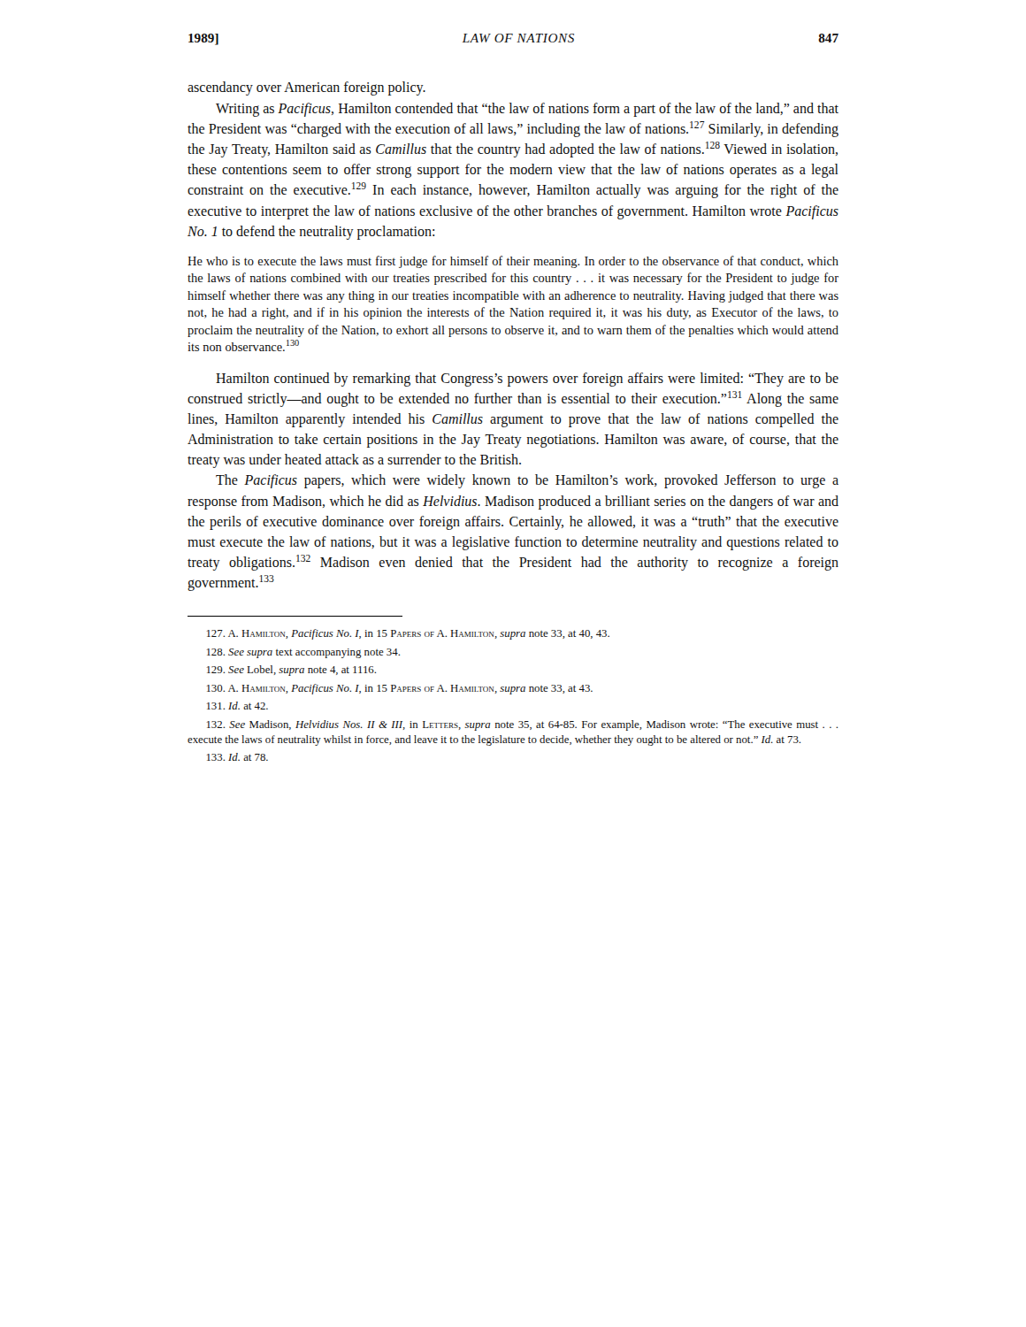1989] Law of Nations 847
ascendancy over American foreign policy.
Writing as Pacificus, Hamilton contended that “the law of nations form a part of the law of the land,” and that the President was “charged with the execution of all laws,” including the law of nations.127 Similarly, in defending the Jay Treaty, Hamilton said as Camillus that the country had adopted the law of nations.128 Viewed in isolation, these contentions seem to offer strong support for the modern view that the law of nations operates as a legal constraint on the executive.129 In each instance, however, Hamilton actually was arguing for the right of the executive to interpret the law of nations exclusive of the other branches of government. Hamilton wrote Pacificus No. 1 to defend the neutrality proclamation:
He who is to execute the laws must first judge for himself of their meaning. In order to the observance of that conduct, which the laws of nations combined with our treaties prescribed for this country . . . it was necessary for the President to judge for himself whether there was any thing in our treaties incompatible with an adherence to neutrality. Having judged that there was not, he had a right, and if in his opinion the interests of the Nation required it, it was his duty, as Executor of the laws, to proclaim the neutrality of the Nation, to exhort all persons to observe it, and to warn them of the penalties which would attend its non observance.130
Hamilton continued by remarking that Congress’s powers over foreign affairs were limited: “They are to be construed strictly—and ought to be extended no further than is essential to their execution.”131 Along the same lines, Hamilton apparently intended his Camillus argument to prove that the law of nations compelled the Administration to take certain positions in the Jay Treaty negotiations. Hamilton was aware, of course, that the treaty was under heated attack as a surrender to the British.
The Pacificus papers, which were widely known to be Hamilton’s work, provoked Jefferson to urge a response from Madison, which he did as Helvidius. Madison produced a brilliant series on the dangers of war and the perils of executive dominance over foreign affairs. Certainly, he allowed, it was a “truth” that the executive must execute the law of nations, but it was a legislative function to determine neutrality and questions related to treaty obligations.132 Madison even denied that the President had the authority to recognize a foreign government.133
A. Hamilton, Pacificus No. I, in 15 Papers of A. Hamilton, supra note 33, at 40, 43.
See supra text accompanying note 34.
See Lobel, supra note 4, at 1116.
A. Hamilton, Pacificus No. I, in 15 Papers of A. Hamilton, supra note 33, at 43.
Id. at 42.
See Madison, Helvidius Nos. II & III, in Letters, supra note 35, at 64-85. For example, Madison wrote: “The executive must . . . execute the laws of neutrality whilst in force, and leave it to the legislature to decide, whether they ought to be altered or not.” Id. at 73.
Id. at 78.